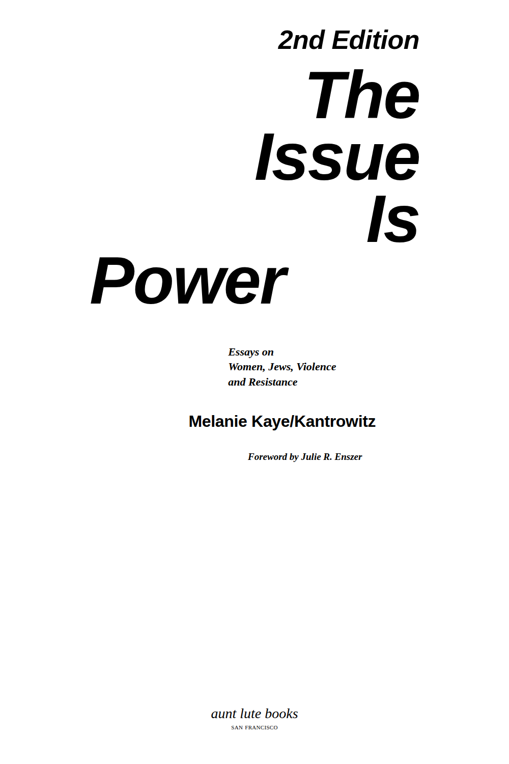2nd Edition
The Issue Is Power
Essays on
Women, Jews, Violence
and Resistance
Melanie Kaye/Kantrowitz
Foreword by Julie R. Enszer
aunt lute books
San Francisco